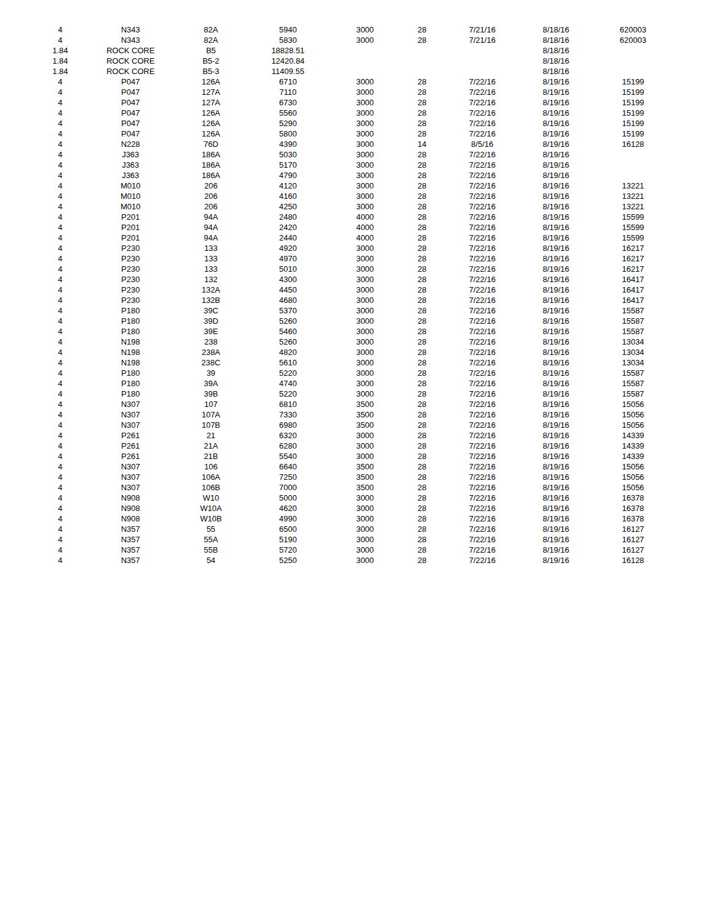| 4 | N343 | 82A | 5940 | 3000 | 28 | 7/21/16 | 8/18/16 | 620003 |
| 4 | N343 | 82A | 5830 | 3000 | 28 | 7/21/16 | 8/18/16 | 620003 |
| 1.84 | ROCK CORE | B5 | 18828.51 | | | | 8/18/16 | |
| 1.84 | ROCK CORE | B5-2 | 12420.84 | | | | 8/18/16 | |
| 1.84 | ROCK CORE | B5-3 | 11409.55 | | | | 8/18/16 | |
| 4 | P047 | 126A | 6710 | 3000 | 28 | 7/22/16 | 8/19/16 | 15199 |
| 4 | P047 | 127A | 7110 | 3000 | 28 | 7/22/16 | 8/19/16 | 15199 |
| 4 | P047 | 127A | 6730 | 3000 | 28 | 7/22/16 | 8/19/16 | 15199 |
| 4 | P047 | 126A | 5560 | 3000 | 28 | 7/22/16 | 8/19/16 | 15199 |
| 4 | P047 | 126A | 5290 | 3000 | 28 | 7/22/16 | 8/19/16 | 15199 |
| 4 | P047 | 126A | 5800 | 3000 | 28 | 7/22/16 | 8/19/16 | 15199 |
| 4 | N228 | 76D | 4390 | 3000 | 14 | 8/5/16 | 8/19/16 | 16128 |
| 4 | J363 | 186A | 5030 | 3000 | 28 | 7/22/16 | 8/19/16 | |
| 4 | J363 | 186A | 5170 | 3000 | 28 | 7/22/16 | 8/19/16 | |
| 4 | J363 | 186A | 4790 | 3000 | 28 | 7/22/16 | 8/19/16 | |
| 4 | M010 | 206 | 4120 | 3000 | 28 | 7/22/16 | 8/19/16 | 13221 |
| 4 | M010 | 206 | 4160 | 3000 | 28 | 7/22/16 | 8/19/16 | 13221 |
| 4 | M010 | 206 | 4250 | 3000 | 28 | 7/22/16 | 8/19/16 | 13221 |
| 4 | P201 | 94A | 2480 | 4000 | 28 | 7/22/16 | 8/19/16 | 15599 |
| 4 | P201 | 94A | 2420 | 4000 | 28 | 7/22/16 | 8/19/16 | 15599 |
| 4 | P201 | 94A | 2440 | 4000 | 28 | 7/22/16 | 8/19/16 | 15599 |
| 4 | P230 | 133 | 4920 | 3000 | 28 | 7/22/16 | 8/19/16 | 16217 |
| 4 | P230 | 133 | 4970 | 3000 | 28 | 7/22/16 | 8/19/16 | 16217 |
| 4 | P230 | 133 | 5010 | 3000 | 28 | 7/22/16 | 8/19/16 | 16217 |
| 4 | P230 | 132 | 4300 | 3000 | 28 | 7/22/16 | 8/19/16 | 16417 |
| 4 | P230 | 132A | 4450 | 3000 | 28 | 7/22/16 | 8/19/16 | 16417 |
| 4 | P230 | 132B | 4680 | 3000 | 28 | 7/22/16 | 8/19/16 | 16417 |
| 4 | P180 | 39C | 5370 | 3000 | 28 | 7/22/16 | 8/19/16 | 15587 |
| 4 | P180 | 39D | 5260 | 3000 | 28 | 7/22/16 | 8/19/16 | 15587 |
| 4 | P180 | 39E | 5460 | 3000 | 28 | 7/22/16 | 8/19/16 | 15587 |
| 4 | N198 | 238 | 5260 | 3000 | 28 | 7/22/16 | 8/19/16 | 13034 |
| 4 | N198 | 238A | 4820 | 3000 | 28 | 7/22/16 | 8/19/16 | 13034 |
| 4 | N198 | 238C | 5610 | 3000 | 28 | 7/22/16 | 8/19/16 | 13034 |
| 4 | P180 | 39 | 5220 | 3000 | 28 | 7/22/16 | 8/19/16 | 15587 |
| 4 | P180 | 39A | 4740 | 3000 | 28 | 7/22/16 | 8/19/16 | 15587 |
| 4 | P180 | 39B | 5220 | 3000 | 28 | 7/22/16 | 8/19/16 | 15587 |
| 4 | N307 | 107 | 6810 | 3500 | 28 | 7/22/16 | 8/19/16 | 15056 |
| 4 | N307 | 107A | 7330 | 3500 | 28 | 7/22/16 | 8/19/16 | 15056 |
| 4 | N307 | 107B | 6980 | 3500 | 28 | 7/22/16 | 8/19/16 | 15056 |
| 4 | P261 | 21 | 6320 | 3000 | 28 | 7/22/16 | 8/19/16 | 14339 |
| 4 | P261 | 21A | 6280 | 3000 | 28 | 7/22/16 | 8/19/16 | 14339 |
| 4 | P261 | 21B | 5540 | 3000 | 28 | 7/22/16 | 8/19/16 | 14339 |
| 4 | N307 | 106 | 6640 | 3500 | 28 | 7/22/16 | 8/19/16 | 15056 |
| 4 | N307 | 106A | 7250 | 3500 | 28 | 7/22/16 | 8/19/16 | 15056 |
| 4 | N307 | 106B | 7000 | 3500 | 28 | 7/22/16 | 8/19/16 | 15056 |
| 4 | N908 | W10 | 5000 | 3000 | 28 | 7/22/16 | 8/19/16 | 16378 |
| 4 | N908 | W10A | 4620 | 3000 | 28 | 7/22/16 | 8/19/16 | 16378 |
| 4 | N908 | W10B | 4990 | 3000 | 28 | 7/22/16 | 8/19/16 | 16378 |
| 4 | N357 | 55 | 6500 | 3000 | 28 | 7/22/16 | 8/19/16 | 16127 |
| 4 | N357 | 55A | 5190 | 3000 | 28 | 7/22/16 | 8/19/16 | 16127 |
| 4 | N357 | 55B | 5720 | 3000 | 28 | 7/22/16 | 8/19/16 | 16127 |
| 4 | N357 | 54 | 5250 | 3000 | 28 | 7/22/16 | 8/19/16 | 16128 |